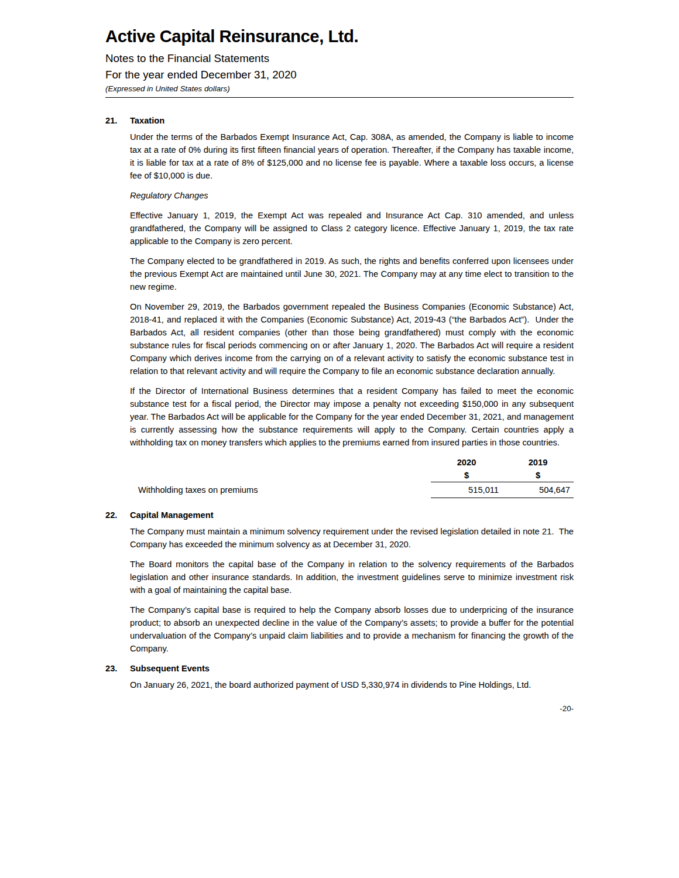Active Capital Reinsurance, Ltd.
Notes to the Financial Statements
For the year ended December 31, 2020
(Expressed in United States dollars)
21.
Taxation
Under the terms of the Barbados Exempt Insurance Act, Cap. 308A, as amended, the Company is liable to income tax at a rate of 0% during its first fifteen financial years of operation. Thereafter, if the Company has taxable income, it is liable for tax at a rate of 8% of $125,000 and no license fee is payable. Where a taxable loss occurs, a license fee of $10,000 is due.
Regulatory Changes
Effective January 1, 2019, the Exempt Act was repealed and Insurance Act Cap. 310 amended, and unless grandfathered, the Company will be assigned to Class 2 category licence. Effective January 1, 2019, the tax rate applicable to the Company is zero percent.
The Company elected to be grandfathered in 2019. As such, the rights and benefits conferred upon licensees under the previous Exempt Act are maintained until June 30, 2021. The Company may at any time elect to transition to the new regime.
On November 29, 2019, the Barbados government repealed the Business Companies (Economic Substance) Act, 2018-41, and replaced it with the Companies (Economic Substance) Act, 2019-43 (“the Barbados Act”). Under the Barbados Act, all resident companies (other than those being grandfathered) must comply with the economic substance rules for fiscal periods commencing on or after January 1, 2020. The Barbados Act will require a resident Company which derives income from the carrying on of a relevant activity to satisfy the economic substance test in relation to that relevant activity and will require the Company to file an economic substance declaration annually.
If the Director of International Business determines that a resident Company has failed to meet the economic substance test for a fiscal period, the Director may impose a penalty not exceeding $150,000 in any subsequent year. The Barbados Act will be applicable for the Company for the year ended December 31, 2021, and management is currently assessing how the substance requirements will apply to the Company. Certain countries apply a withholding tax on money transfers which applies to the premiums earned from insured parties in those countries.
| | 2020 $ | 2019 $ |
| --- | --- | --- |
| Withholding taxes on premiums | 515,011 | 504,647 |
22.
Capital Management
The Company must maintain a minimum solvency requirement under the revised legislation detailed in note 21. The Company has exceeded the minimum solvency as at December 31, 2020.
The Board monitors the capital base of the Company in relation to the solvency requirements of the Barbados legislation and other insurance standards. In addition, the investment guidelines serve to minimize investment risk with a goal of maintaining the capital base.
The Company’s capital base is required to help the Company absorb losses due to underpricing of the insurance product; to absorb an unexpected decline in the value of the Company’s assets; to provide a buffer for the potential undervaluation of the Company’s unpaid claim liabilities and to provide a mechanism for financing the growth of the Company.
23.
Subsequent Events
On January 26, 2021, the board authorized payment of USD 5,330,974 in dividends to Pine Holdings, Ltd.
-20-